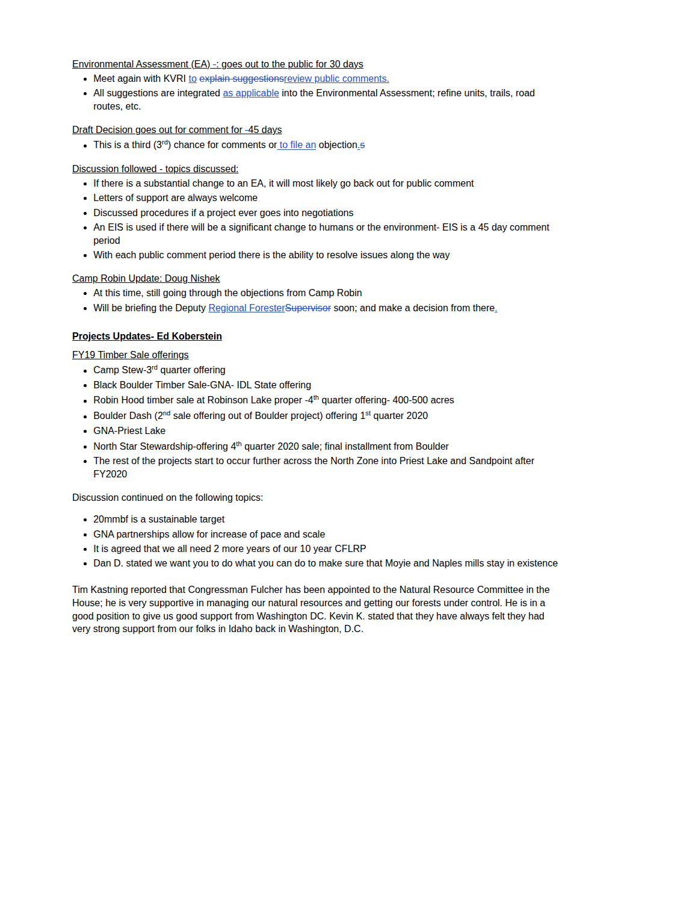Environmental Assessment (EA) -: goes out to the public for 30 days
Meet again with KVRI to explain suggestions review public comments.
All suggestions are integrated as applicable into the Environmental Assessment; refine units, trails, road routes, etc.
Draft Decision goes out for comment for -45 days
This is a third (3rd) chance for comments or to file an objection. s
Discussion followed - topics discussed:
If there is a substantial change to an EA, it will most likely go back out for public comment
Letters of support are always welcome
Discussed procedures if a project ever goes into negotiations
An EIS is used if there will be a significant change to humans or the environment- EIS is a 45 day comment period
With each public comment period there is the ability to resolve issues along the way
Camp Robin Update: Doug Nishek
At this time, still going through the objections from Camp Robin
Will be briefing the Deputy Regional Forester Supervisor soon; and make a decision from there.
Projects Updates- Ed Koberstein
FY19 Timber Sale offerings
Camp Stew-3rd quarter offering
Black Boulder Timber Sale-GNA- IDL State offering
Robin Hood timber sale at Robinson Lake proper -4th quarter offering- 400-500 acres
Boulder Dash (2nd sale offering out of Boulder project) offering 1st quarter 2020
GNA-Priest Lake
North Star Stewardship-offering 4th quarter 2020 sale; final installment from Boulder
The rest of the projects start to occur further across the North Zone into Priest Lake and Sandpoint after FY2020
Discussion continued on the following topics:
20mmbf is a sustainable target
GNA partnerships allow for increase of pace and scale
It is agreed that we all need 2 more years of our 10 year CFLRP
Dan D. stated we want you to do what you can do to make sure that Moyie and Naples mills stay in existence
Tim Kastning reported that Congressman Fulcher has been appointed to the Natural Resource Committee in the House; he is very supportive in managing our natural resources and getting our forests under control. He is in a good position to give us good support from Washington DC. Kevin K. stated that they have always felt they had very strong support from our folks in Idaho back in Washington, D.C.